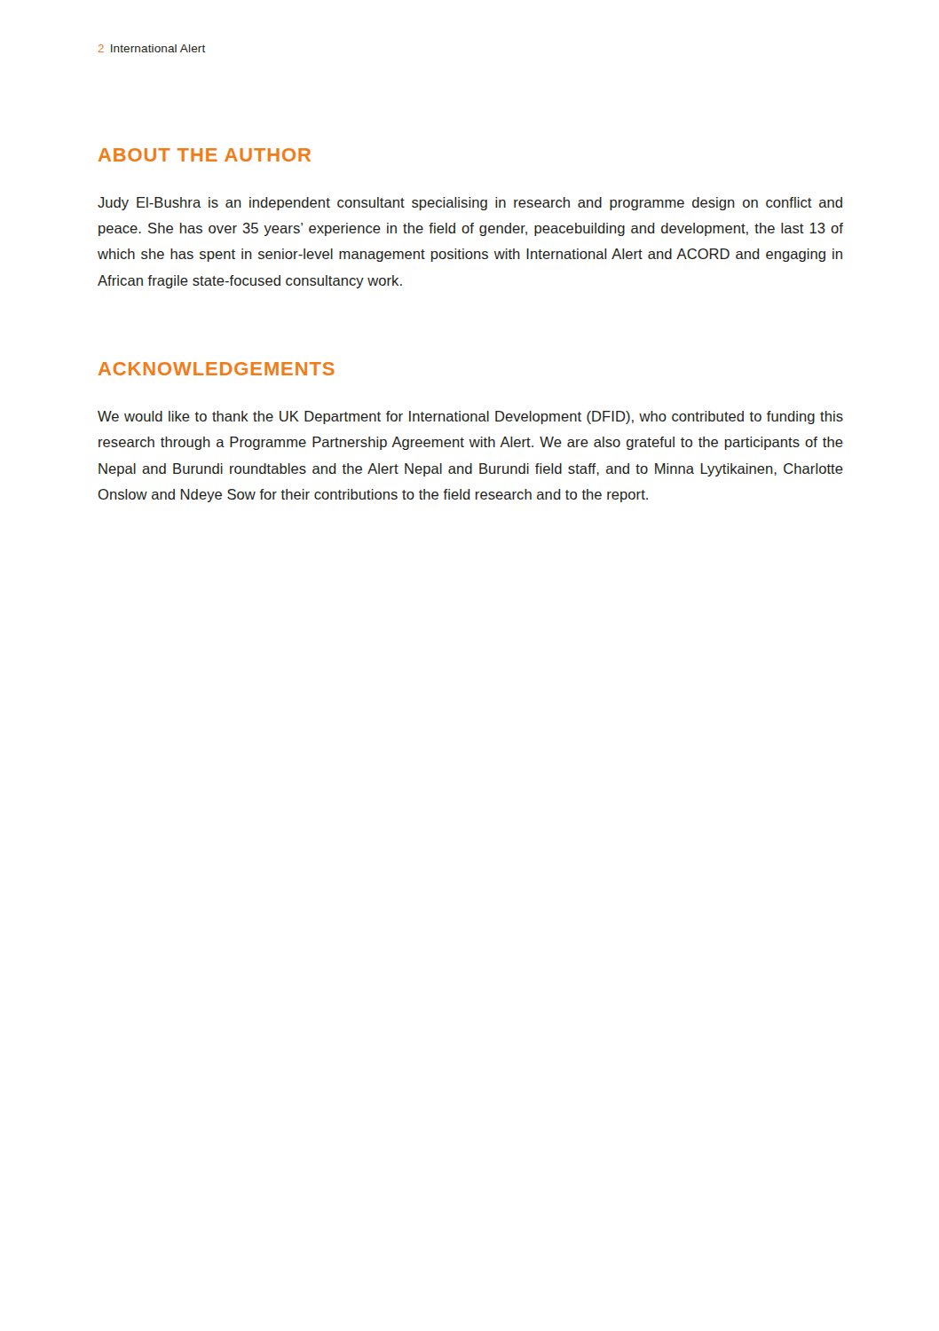2 International Alert
About the author
Judy El-Bushra is an independent consultant specialising in research and programme design on conflict and peace. She has over 35 years’ experience in the field of gender, peacebuilding and development, the last 13 of which she has spent in senior-level management positions with International Alert and ACORD and engaging in African fragile state-focused consultancy work.
Acknowledgements
We would like to thank the UK Department for International Development (DFID), who contributed to funding this research through a Programme Partnership Agreement with Alert. We are also grateful to the participants of the Nepal and Burundi roundtables and the Alert Nepal and Burundi field staff, and to Minna Lyytikainen, Charlotte Onslow and Ndeye Sow for their contributions to the field research and to the report.